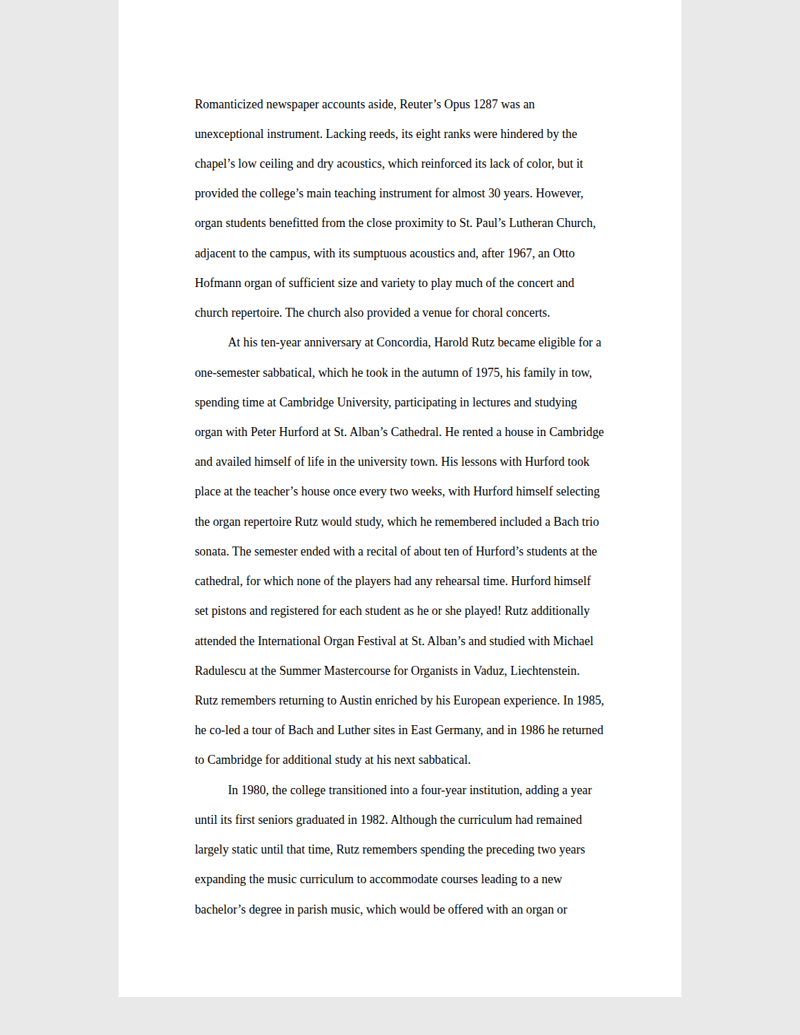Romanticized newspaper accounts aside, Reuter’s Opus 1287 was an unexceptional instrument. Lacking reeds, its eight ranks were hindered by the chapel’s low ceiling and dry acoustics, which reinforced its lack of color, but it provided the college’s main teaching instrument for almost 30 years. However, organ students benefitted from the close proximity to St. Paul’s Lutheran Church, adjacent to the campus, with its sumptuous acoustics and, after 1967, an Otto Hofmann organ of sufficient size and variety to play much of the concert and church repertoire. The church also provided a venue for choral concerts.
At his ten-year anniversary at Concordia, Harold Rutz became eligible for a one-semester sabbatical, which he took in the autumn of 1975, his family in tow, spending time at Cambridge University, participating in lectures and studying organ with Peter Hurford at St. Alban’s Cathedral. He rented a house in Cambridge and availed himself of life in the university town. His lessons with Hurford took place at the teacher’s house once every two weeks, with Hurford himself selecting the organ repertoire Rutz would study, which he remembered included a Bach trio sonata. The semester ended with a recital of about ten of Hurford’s students at the cathedral, for which none of the players had any rehearsal time. Hurford himself set pistons and registered for each student as he or she played! Rutz additionally attended the International Organ Festival at St. Alban’s and studied with Michael Radulescu at the Summer Mastercourse for Organists in Vaduz, Liechtenstein. Rutz remembers returning to Austin enriched by his European experience. In 1985, he co-led a tour of Bach and Luther sites in East Germany, and in 1986 he returned to Cambridge for additional study at his next sabbatical.
In 1980, the college transitioned into a four-year institution, adding a year until its first seniors graduated in 1982. Although the curriculum had remained largely static until that time, Rutz remembers spending the preceding two years expanding the music curriculum to accommodate courses leading to a new bachelor’s degree in parish music, which would be offered with an organ or